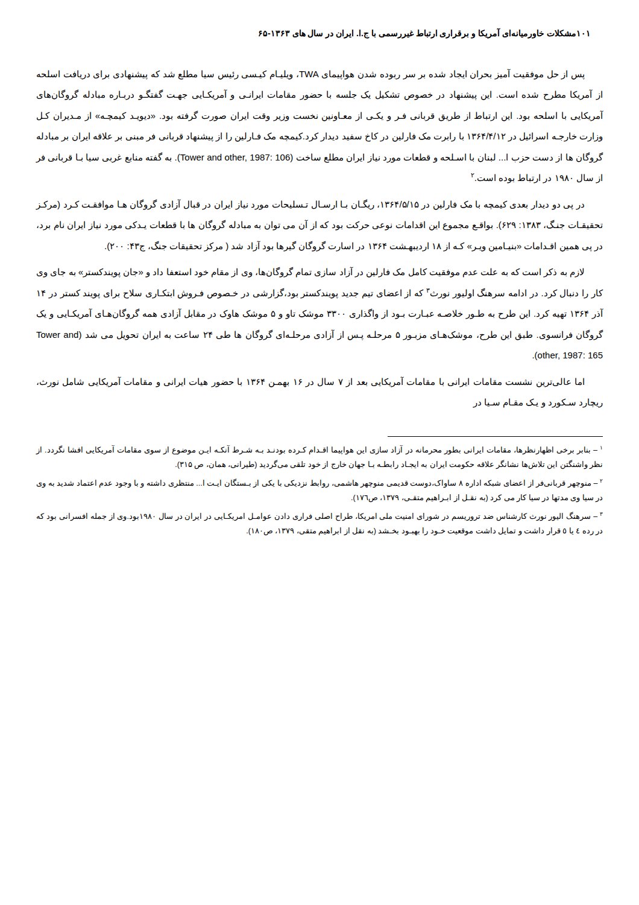۱۰۱ مشکلات خاورمیانه‌ای آمریکا و برقراری ارتباط غیررسمی با ج.ا. ایران در سال های ۱۳۶۳-۶۵
پس از حل موفقیت آمیز بحران ایجاد شده بر سر ربوده شدن هواپیمای TWA، ویلیـام کیـسی رئیس سیا مطلع شد که پیشنهادی برای دریافت اسلحه از آمریکا مطرح شده است. این پیشنهاد در خصوص تشکیل یک جلسه با حضور مقامات ایرانـی و آمریکـایی جهـت گفتگـو دربـاره مبادله گروگان‌های آمریکایی با اسلحه بود. این ارتباط از طریق قربانی فـر و یکـی از معـاونین نخست وزیر وقت ایران صورت گرفته بود. «دیویـد کیمچـه» از مـدیران کـل وزارت خارجـه اسرائیل در ۱۳۶۴/۴/۱۲ با رابرت مک فارلین در کاخ سفید دیدار کرد.کیمچه مک فـارلین را از پیشنهاد قربانی فر مبنی بر علاقه ایران بر مبادله گروگان ها از دست حزب ا... لبنان با اسـلحه و قطعات مورد نیاز ایران مطلع ساخت (Tower and other, 1987: 106). به گفته منابع غربی سیا بـا قربانی فر از سال ۱۹۸۰ در ارتباط بوده است.۲
در پی دو دیدار بعدی کیمچه با مک فارلین در ۱۳۶۴/۵/۱۵، ریگـان بـا ارسـال تـسلیحات مورد نیاز ایران در قبال آزادی گروگان هـا موافقـت کـرد (مرکـز تحقیقـات جنـگ، ۱۳۸۳: ۶۲۹). بواقـع مجموع این اقدامات نوعی حرکت بود که از آن می توان به مبادله گروگان ها با قطعات یـدکی مورد نیاز ایران نام برد، در پی همین اقـدامات «بنیـامین ویـر» کـه از ۱۸ اردیبهـشت ۱۳۶۴ در اسارت گروگان گیرها بود آزاد شد ( مرکز تحقیقات جنگ، ج۴۳: ۲۰۰).
لازم به ذکر است که به علت عدم موفقیت کامل مک فارلین در آزاد سازی تمام گروگان‌ها، وی از مقام خود استعفا داد و «جان پویندکستر» به جای وی کار را دنبال کرد. در ادامه سرهنگ اولیور نورث۳ که از اعضای تیم جدید پویندکستر بود،گزارشی در خـصوص فـروش ابتکـاری سلاح برای پویند کستر در ۱۴ آذر ۱۳۶۴ تهیه کرد. این طرح به طـور خلاصـه عبـارت بـود از واگذاری ۳۳۰۰ موشک تاو و ۵ موشک هاوک در مقابل آزادی همه گروگان‌هـای آمریکـایی و یک گروگان فرانسوی. طبق این طرح، موشک‌هـای مزبـور ۵ مرحلـه پـس از آزادی مرحلـه‌ای گروگان ها طی ۲۴ ساعت به ایران تحویل می شد (Tower and other, 1987: 165).
اما عالی‌ترین نشست مقامات ایرانی با مقامات آمریکایی بعد از ۷ سال در ۱۶ بهمـن ۱۳۶۴ با حضور هیات ایرانی و مقامات آمریکایی شامل نورث، ریچارد سـکورد و یـک مقـام سـیا در
۱ – بنابر برخی اظهارنظرها، مقامات ایرانی بطور محرمانه در آزاد سازی این هواپیما اقـدام کـرده بودنـد بـه شـرط آنکـه ایـن موضوع از سوی مقامات آمریکایی افشا نگردد. از نظر واشنگتن این تلاش‌ها نشانگر علاقه حکومت ایران به ایجـاد رابطـه بـا جهان خارج از خود تلقی می‌گردید (طیرانی، همان، ص ۳۱۵).
۲ – منوچهر قربانی‌فر از اعضای شبکه اداره ۸ ساواک،دوست قدیمی منوچهر هاشمی، روابط نزدیکی با یکی از بـستگان ایـت ا... منتظری داشته و با وجود عدم اعتماد شدید به وی در سیا وی مدتها در سیا کار می کرد (به نقـل از ابـراهیم متقـی، ۱۳۷۹، ص۱۷٦).
۳ – سرهنگ الیور نورث کارشناس ضد تروریسم در شورای امنیت ملی امریکا، طراح اصلی فراری دادن عوامـل امریکـایی در ایران در سال ۱۹۸۰بود.وی از جمله افسرانی بود که در رده ٤ یا ٥ قرار داشت و تمایل داشت موقعیت خـود را بهبـود بخـشد (به نقل از ابراهیم متقی، ۱۳۷۹، ص۱۸۰).